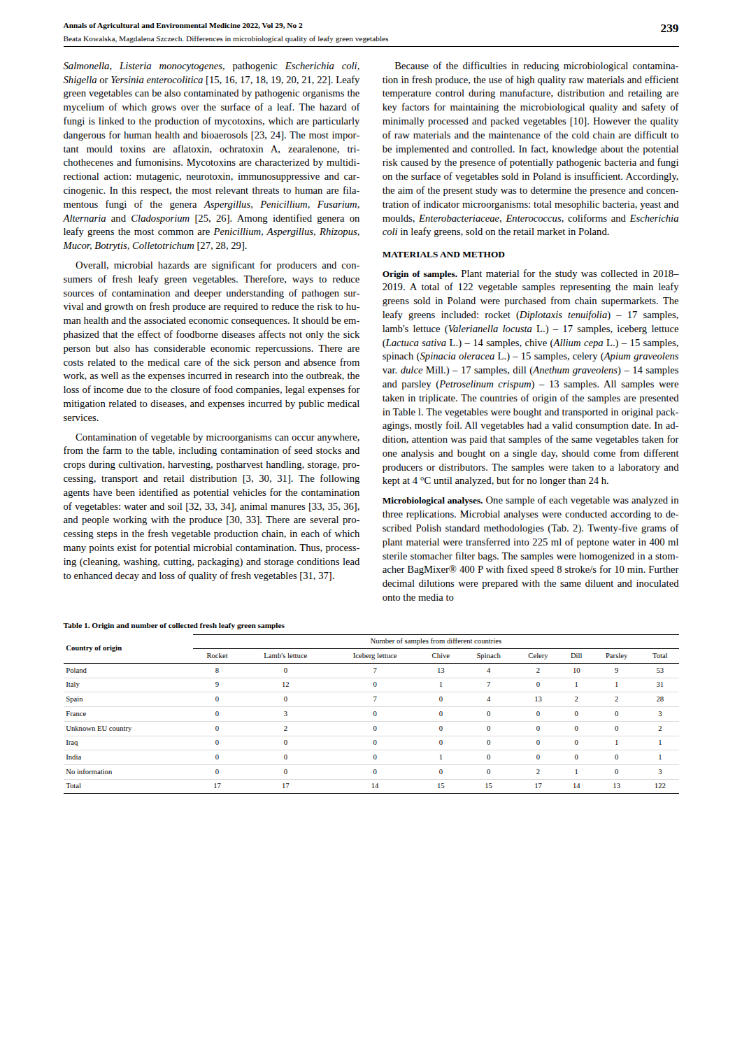239
Annals of Agricultural and Environmental Medicine 2022, Vol 29, No 2
Beata Kowalska, Magdalena Szczech. Differences in microbiological quality of leafy green vegetables
Salmonella, Listeria monocytogenes, pathogenic Escherichia coli, Shigella or Yersinia enterocolitica [15, 16, 17, 18, 19, 20, 21, 22]. Leafy green vegetables can be also contaminated by pathogenic organisms the mycelium of which grows over the surface of a leaf. The hazard of fungi is linked to the production of mycotoxins, which are particularly dangerous for human health and bioaerosols [23, 24]. The most important mould toxins are aflatoxin, ochratoxin A, zearalenone, trichothecenes and fumonisins. Mycotoxins are characterized by multidirectional action: mutagenic, neurotoxin, immunosuppressive and carcinogenic. In this respect, the most relevant threats to human are filamentous fungi of the genera Aspergillus, Penicillium, Fusarium, Alternaria and Cladosporium [25, 26]. Among identified genera on leafy greens the most common are Penicillium, Aspergillus, Rhizopus, Mucor, Botrytis, Colletotrichum [27, 28, 29].
Overall, microbial hazards are significant for producers and consumers of fresh leafy green vegetables. Therefore, ways to reduce sources of contamination and deeper understanding of pathogen survival and growth on fresh produce are required to reduce the risk to human health and the associated economic consequences. It should be emphasized that the effect of foodborne diseases affects not only the sick person but also has considerable economic repercussions. There are costs related to the medical care of the sick person and absence from work, as well as the expenses incurred in research into the outbreak, the loss of income due to the closure of food companies, legal expenses for mitigation related to diseases, and expenses incurred by public medical services.
Contamination of vegetable by microorganisms can occur anywhere, from the farm to the table, including contamination of seed stocks and crops during cultivation, harvesting, postharvest handling, storage, processing, transport and retail distribution [3, 30, 31]. The following agents have been identified as potential vehicles for the contamination of vegetables: water and soil [32, 33, 34], animal manures [33, 35, 36], and people working with the produce [30, 33]. There are several processing steps in the fresh vegetable production chain, in each of which many points exist for potential microbial contamination. Thus, processing (cleaning, washing, cutting, packaging) and storage conditions lead to enhanced decay and loss of quality of fresh vegetables [31, 37].
Because of the difficulties in reducing microbiological contamination in fresh produce, the use of high quality raw materials and efficient temperature control during manufacture, distribution and retailing are key factors for maintaining the microbiological quality and safety of minimally processed and packed vegetables [10]. However the quality of raw materials and the maintenance of the cold chain are difficult to be implemented and controlled. In fact, knowledge about the potential risk caused by the presence of potentially pathogenic bacteria and fungi on the surface of vegetables sold in Poland is insufficient. Accordingly, the aim of the present study was to determine the presence and concentration of indicator microorganisms: total mesophilic bacteria, yeast and moulds, Enterobacteriaceae, Enterococcus, coliforms and Escherichia coli in leafy greens, sold on the retail market in Poland.
MATERIALS AND METHOD
Origin of samples.
Plant material for the study was collected in 2018–2019. A total of 122 vegetable samples representing the main leafy greens sold in Poland were purchased from chain supermarkets. The leafy greens included: rocket (Diplotaxis tenuifolia) – 17 samples, lamb's lettuce (Valerianella locusta L.) – 17 samples, iceberg lettuce (Lactuca sativa L.) – 14 samples, chive (Allium cepa L.) – 15 samples, spinach (Spinacia oleracea L.) – 15 samples, celery (Apium graveolens var. dulce Mill.) – 17 samples, dill (Anethum graveolens) – 14 samples and parsley (Petroselinum crispum) – 13 samples. All samples were taken in triplicate. The countries of origin of the samples are presented in Table l. The vegetables were bought and transported in original packagings, mostly foil. All vegetables had a valid consumption date. In addition, attention was paid that samples of the same vegetables taken for one analysis and bought on a single day, should come from different producers or distributors. The samples were taken to a laboratory and kept at 4 °C until analyzed, but for no longer than 24 h.
Microbiological analyses.
One sample of each vegetable was analyzed in three replications. Microbial analyses were conducted according to described Polish standard methodologies (Tab. 2). Twenty-five grams of plant material were transferred into 225 ml of peptone water in 400 ml sterile stomacher filter bags. The samples were homogenized in a stomacher BagMixer® 400 P with fixed speed 8 stroke/s for 10 min. Further decimal dilutions were prepared with the same diluent and inoculated onto the media to
Table 1. Origin and number of collected fresh leafy green samples
| Country of origin | Number of samples from different countries |
| --- | --- |
| Rocket | Lamb's lettuce | Iceberg lettuce | Chive | Spinach | Celery | Dill | Parsley | Total |
| Poland | 8 | 0 | 7 | 13 | 4 | 2 | 10 | 9 | 53 |
| Italy | 9 | 12 | 0 | 1 | 7 | 0 | 1 | 1 | 31 |
| Spain | 0 | 0 | 7 | 0 | 4 | 13 | 2 | 2 | 28 |
| France | 0 | 3 | 0 | 0 | 0 | 0 | 0 | 0 | 3 |
| Unknown EU country | 0 | 2 | 0 | 0 | 0 | 0 | 0 | 0 | 2 |
| Iraq | 0 | 0 | 0 | 0 | 0 | 0 | 0 | 1 | 1 |
| India | 0 | 0 | 0 | 1 | 0 | 0 | 0 | 0 | 1 |
| No information | 0 | 0 | 0 | 0 | 0 | 2 | 1 | 0 | 3 |
| Total | 17 | 17 | 14 | 15 | 15 | 17 | 14 | 13 | 122 |